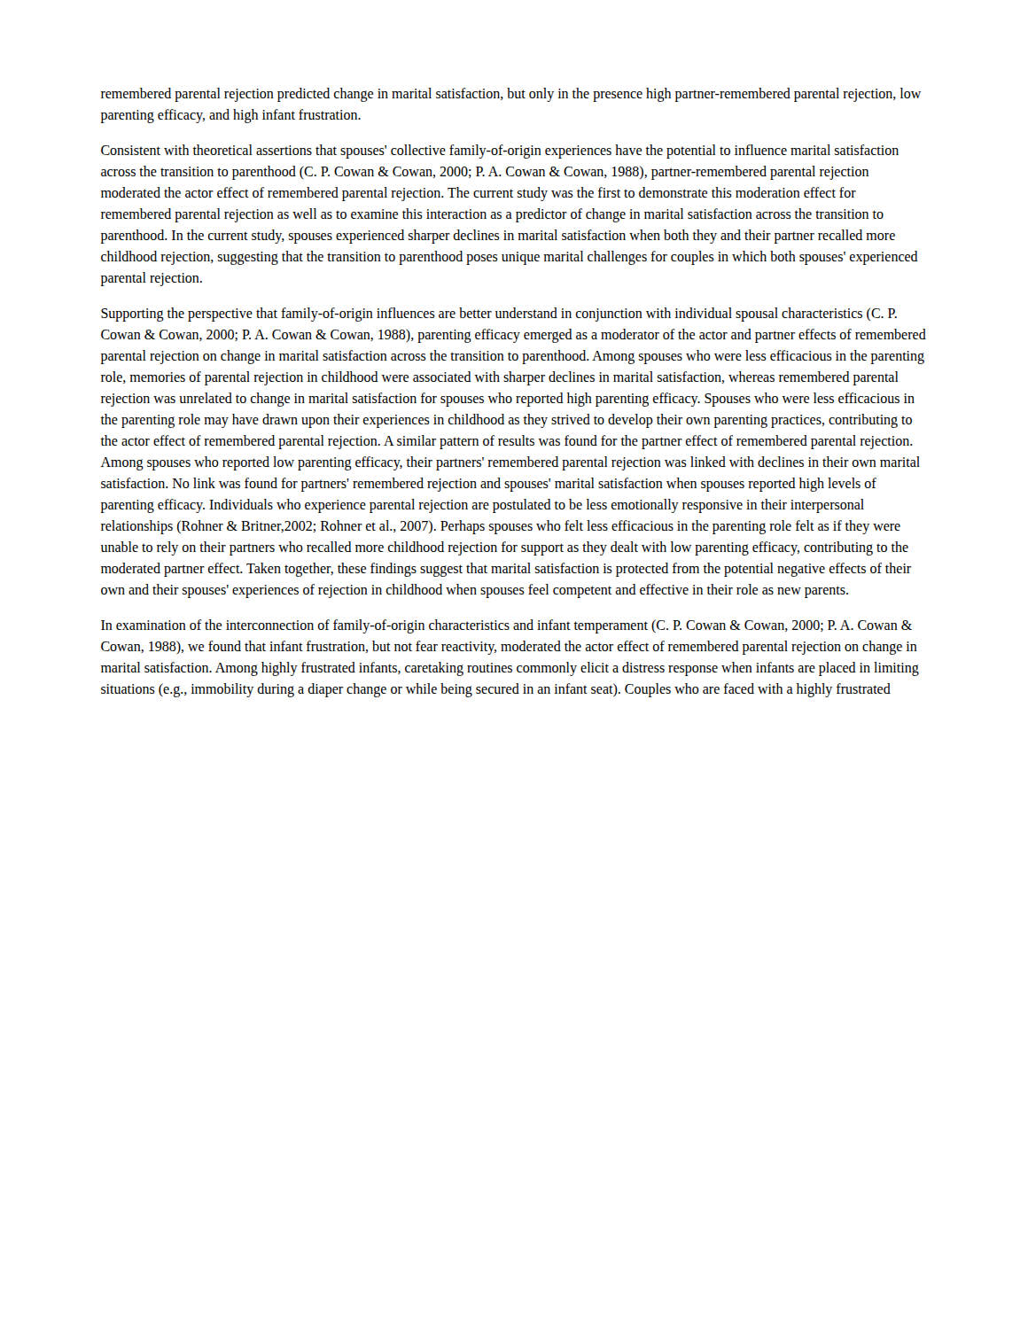remembered parental rejection predicted change in marital satisfaction, but only in the presence high partner-remembered parental rejection, low parenting efficacy, and high infant frustration.
Consistent with theoretical assertions that spouses' collective family-of-origin experiences have the potential to influence marital satisfaction across the transition to parenthood (C. P. Cowan & Cowan, 2000; P. A. Cowan & Cowan, 1988), partner-remembered parental rejection moderated the actor effect of remembered parental rejection. The current study was the first to demonstrate this moderation effect for remembered parental rejection as well as to examine this interaction as a predictor of change in marital satisfaction across the transition to parenthood. In the current study, spouses experienced sharper declines in marital satisfaction when both they and their partner recalled more childhood rejection, suggesting that the transition to parenthood poses unique marital challenges for couples in which both spouses' experienced parental rejection.
Supporting the perspective that family-of-origin influences are better understand in conjunction with individual spousal characteristics (C. P. Cowan & Cowan, 2000; P. A. Cowan & Cowan, 1988), parenting efficacy emerged as a moderator of the actor and partner effects of remembered parental rejection on change in marital satisfaction across the transition to parenthood. Among spouses who were less efficacious in the parenting role, memories of parental rejection in childhood were associated with sharper declines in marital satisfaction, whereas remembered parental rejection was unrelated to change in marital satisfaction for spouses who reported high parenting efficacy. Spouses who were less efficacious in the parenting role may have drawn upon their experiences in childhood as they strived to develop their own parenting practices, contributing to the actor effect of remembered parental rejection. A similar pattern of results was found for the partner effect of remembered parental rejection. Among spouses who reported low parenting efficacy, their partners' remembered parental rejection was linked with declines in their own marital satisfaction. No link was found for partners' remembered rejection and spouses' marital satisfaction when spouses reported high levels of parenting efficacy. Individuals who experience parental rejection are postulated to be less emotionally responsive in their interpersonal relationships (Rohner & Britner,2002; Rohner et al., 2007). Perhaps spouses who felt less efficacious in the parenting role felt as if they were unable to rely on their partners who recalled more childhood rejection for support as they dealt with low parenting efficacy, contributing to the moderated partner effect. Taken together, these findings suggest that marital satisfaction is protected from the potential negative effects of their own and their spouses' experiences of rejection in childhood when spouses feel competent and effective in their role as new parents.
In examination of the interconnection of family-of-origin characteristics and infant temperament (C. P. Cowan & Cowan, 2000; P. A. Cowan & Cowan, 1988), we found that infant frustration, but not fear reactivity, moderated the actor effect of remembered parental rejection on change in marital satisfaction. Among highly frustrated infants, caretaking routines commonly elicit a distress response when infants are placed in limiting situations (e.g., immobility during a diaper change or while being secured in an infant seat). Couples who are faced with a highly frustrated